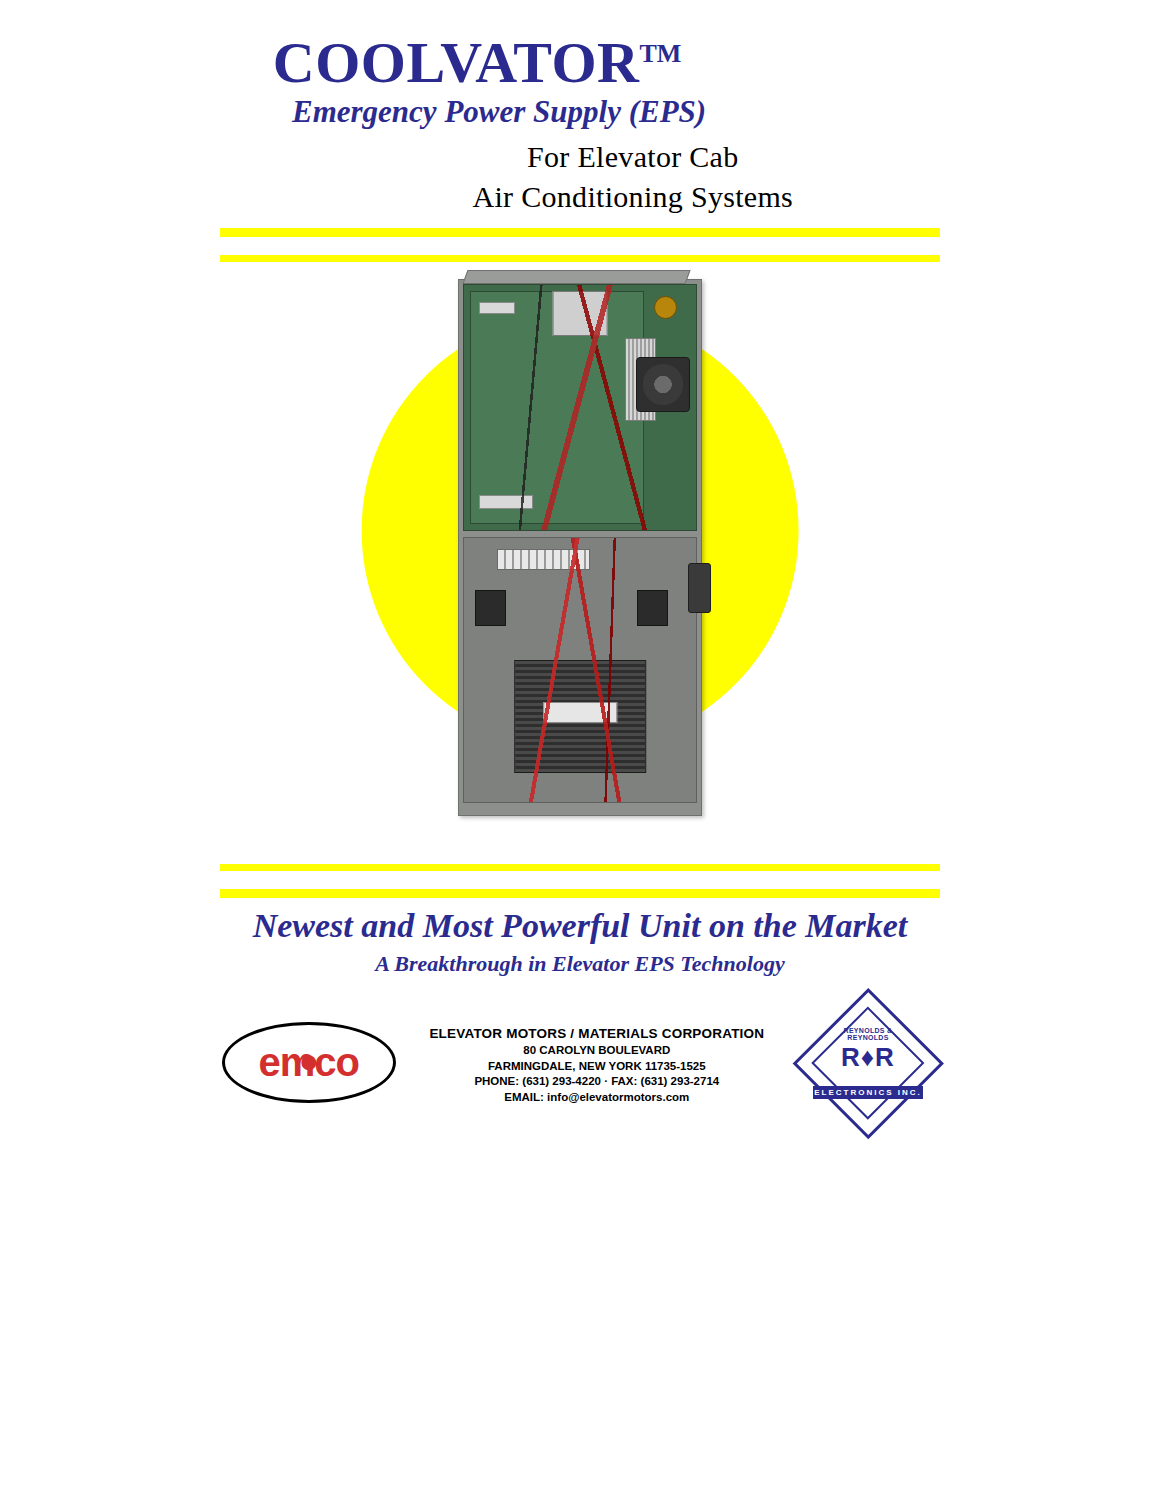COOLVATORTM
Emergency Power Supply (EPS)
For Elevator Cab
Air Conditioning Systems
Newest and Most Powerful Unit on the Market
A Breakthrough in Elevator EPS Technology
emco
ELEVATOR MOTORS / MATERIALS CORPORATION
80 CAROLYN BOULEVARD
FARMINGDALE, NEW YORK 11735-1525
PHONE: (631) 293-4220 · FAX: (631) 293-2714
EMAIL: info@elevatormotors.com
REYNOLDS &
REYNOLDS
R♦R
ELECTRONICS INC.